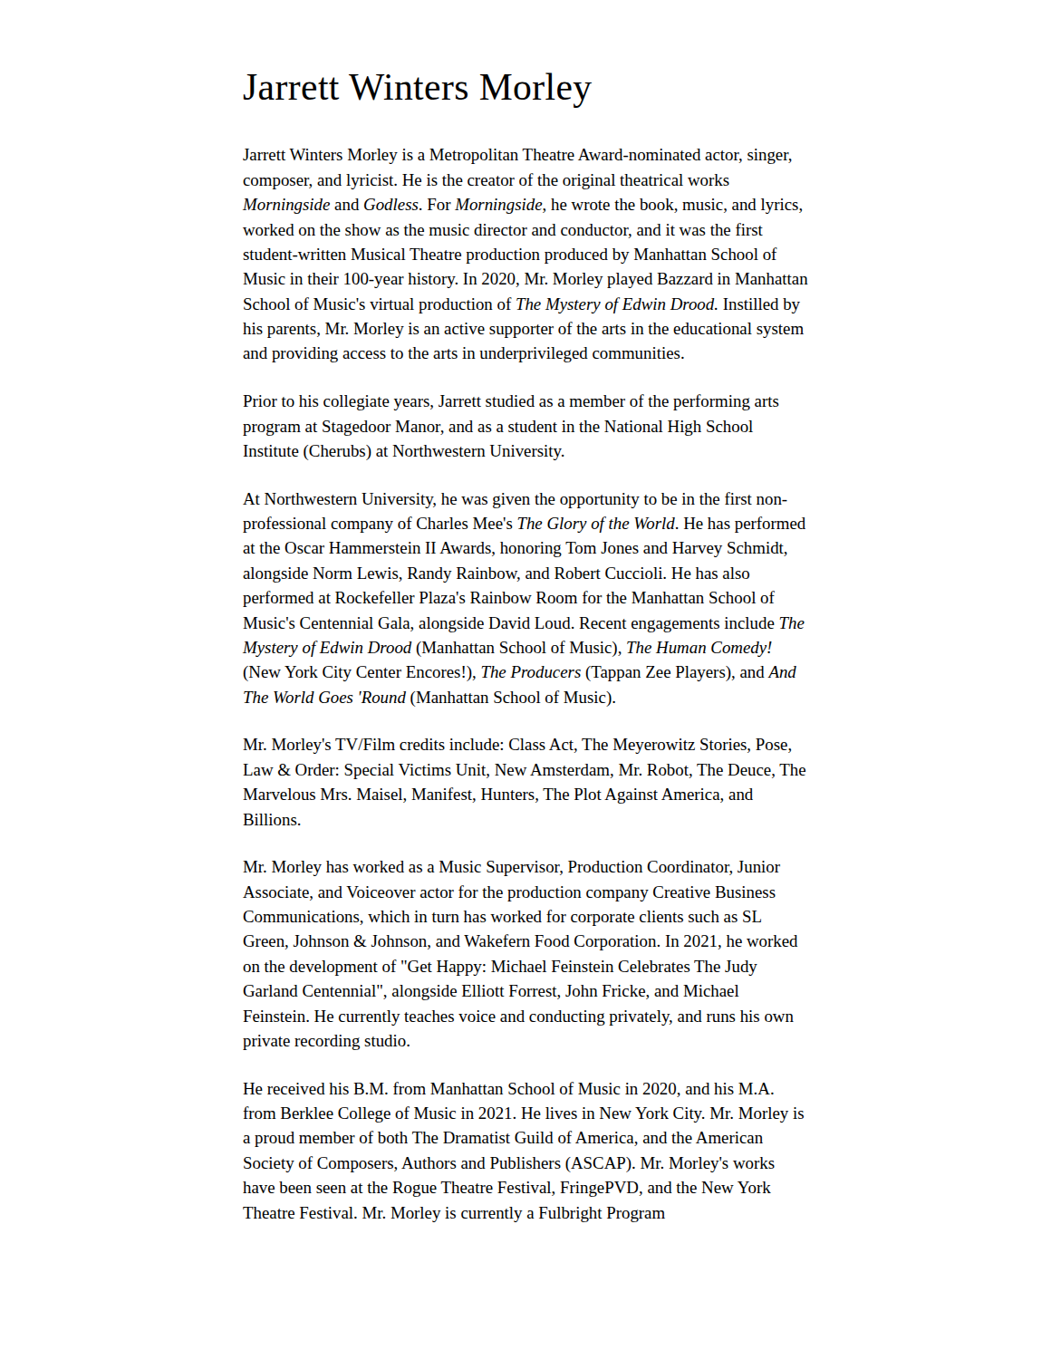Jarrett Winters Morley
Jarrett Winters Morley is a Metropolitan Theatre Award-nominated actor, singer, composer, and lyricist. He is the creator of the original theatrical works Morningside and Godless. For Morningside, he wrote the book, music, and lyrics, worked on the show as the music director and conductor, and it was the first student-written Musical Theatre production produced by Manhattan School of Music in their 100-year history. In 2020, Mr. Morley played Bazzard in Manhattan School of Music's virtual production of The Mystery of Edwin Drood. Instilled by his parents, Mr. Morley is an active supporter of the arts in the educational system and providing access to the arts in underprivileged communities.
Prior to his collegiate years, Jarrett studied as a member of the performing arts program at Stagedoor Manor, and as a student in the National High School Institute (Cherubs) at Northwestern University.
At Northwestern University, he was given the opportunity to be in the first non-professional company of Charles Mee's The Glory of the World. He has performed at the Oscar Hammerstein II Awards, honoring Tom Jones and Harvey Schmidt, alongside Norm Lewis, Randy Rainbow, and Robert Cuccioli. He has also performed at Rockefeller Plaza's Rainbow Room for the Manhattan School of Music's Centennial Gala, alongside David Loud. Recent engagements include The Mystery of Edwin Drood (Manhattan School of Music), The Human Comedy! (New York City Center Encores!), The Producers (Tappan Zee Players), and And The World Goes 'Round (Manhattan School of Music).
Mr. Morley's TV/Film credits include: Class Act, The Meyerowitz Stories, Pose, Law & Order: Special Victims Unit, New Amsterdam, Mr. Robot, The Deuce, The Marvelous Mrs. Maisel, Manifest, Hunters, The Plot Against America, and Billions.
Mr. Morley has worked as a Music Supervisor, Production Coordinator, Junior Associate, and Voiceover actor for the production company Creative Business Communications, which in turn has worked for corporate clients such as SL Green, Johnson & Johnson, and Wakefern Food Corporation. In 2021, he worked on the development of "Get Happy: Michael Feinstein Celebrates The Judy Garland Centennial", alongside Elliott Forrest, John Fricke, and Michael Feinstein. He currently teaches voice and conducting privately, and runs his own private recording studio.
He received his B.M. from Manhattan School of Music in 2020, and his M.A. from Berklee College of Music in 2021. He lives in New York City. Mr. Morley is a proud member of both The Dramatist Guild of America, and the American Society of Composers, Authors and Publishers (ASCAP). Mr. Morley's works have been seen at the Rogue Theatre Festival, FringePVD, and the New York Theatre Festival. Mr. Morley is currently a Fulbright Program